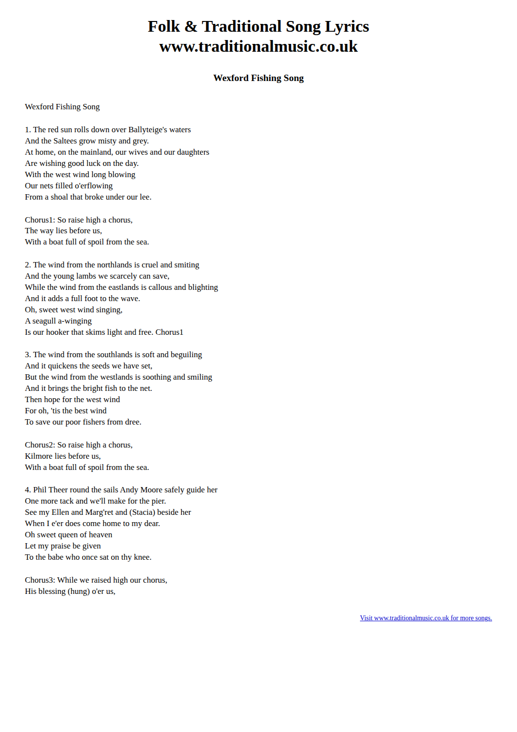Folk & Traditional Song Lyricswww.traditionalmusic.co.uk
Wexford Fishing Song
Wexford Fishing Song
1. The red sun rolls down over Ballyteige's waters
And the Saltees grow misty and grey.
At home, on the mainland, our wives and our daughters
Are wishing good luck on the day.
With the west wind long blowing
Our nets filled o'erflowing
From a shoal that broke under our lee.
Chorus1: So raise high a chorus,
The way lies before us,
With a boat full of spoil from the sea.
2. The wind from the northlands is cruel and smiting
And the young lambs we scarcely can save,
While the wind from the eastlands is callous and blighting
And it adds a full foot to the wave.
Oh, sweet west wind singing,
A seagull a-winging
Is our hooker that skims light and free. Chorus1
3. The wind from the southlands is soft and beguiling
And it quickens the seeds we have set,
But the wind from the westlands is soothing and smiling
And it brings the bright fish to the net.
Then hope for the west wind
For oh, 'tis the best wind
To save our poor fishers from dree.
Chorus2: So raise high a chorus,
Kilmore lies before us,
With a boat full of spoil from the sea.
4. Phil Theer round the sails Andy Moore safely guide her
One more tack and we'll make for the pier.
See my Ellen and Marg'ret and (Stacia) beside her
When I e'er does come home to my dear.
Oh sweet queen of heaven
Let my praise be given
To the babe who once sat on thy knee.
Chorus3: While we raised high our chorus,
His blessing (hung) o'er us,
Visit www.traditionalmusic.co.uk for more songs.